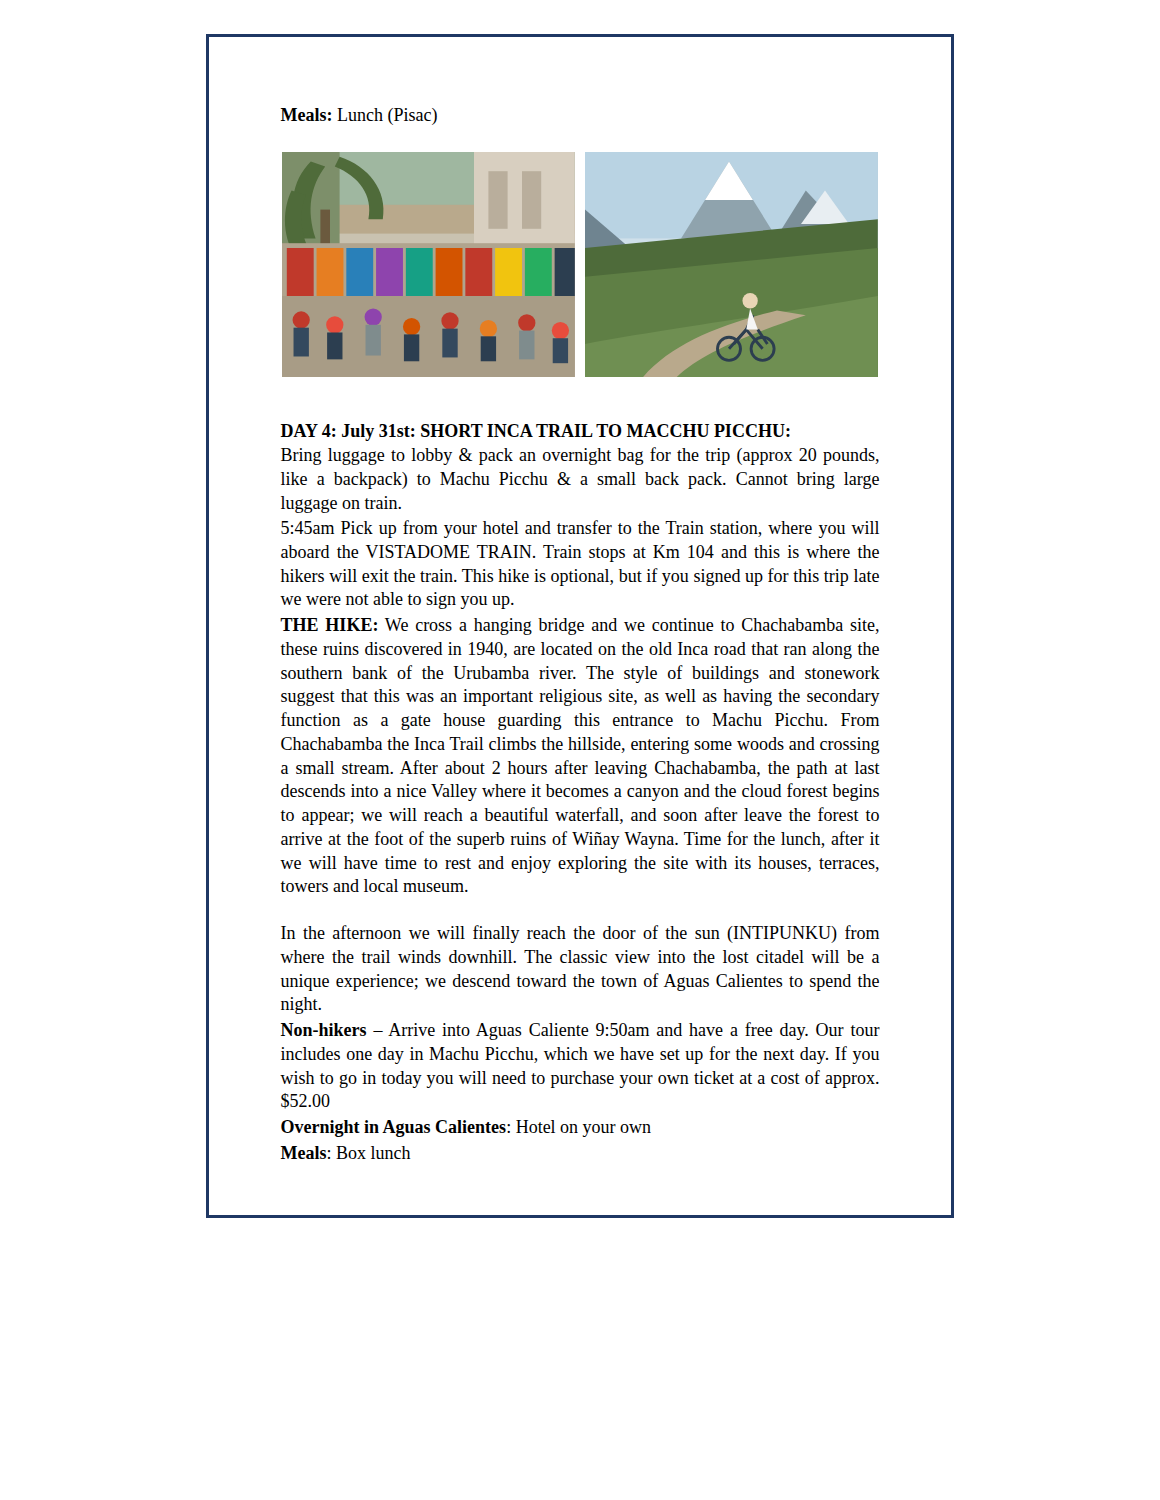Meals: Lunch (Pisac)
DAY 4: July 31st: SHORT INCA TRAIL TO MACCHU PICCHU:
Bring luggage to lobby & pack an overnight bag for the trip (approx 20 pounds, like a backpack) to Machu Picchu & a small back pack. Cannot bring large luggage on train.
5:45am Pick up from your hotel and transfer to the Train station, where you will aboard the VISTADOME TRAIN. Train stops at Km 104 and this is where the hikers will exit the train. This hike is optional, but if you signed up for this trip late we were not able to sign you up.
THE HIKE: We cross a hanging bridge and we continue to Chachabamba site, these ruins discovered in 1940, are located on the old Inca road that ran along the southern bank of the Urubamba river. The style of buildings and stonework suggest that this was an important religious site, as well as having the secondary function as a gate house guarding this entrance to Machu Picchu. From Chachabamba the Inca Trail climbs the hillside, entering some woods and crossing a small stream. After about 2 hours after leaving Chachabamba, the path at last descends into a nice Valley where it becomes a canyon and the cloud forest begins to appear; we will reach a beautiful waterfall, and soon after leave the forest to arrive at the foot of the superb ruins of Wiñay Wayna. Time for the lunch, after it we will have time to rest and enjoy exploring the site with its houses, terraces, towers and local museum.
In the afternoon we will finally reach the door of the sun (INTIPUNKU) from where the trail winds downhill. The classic view into the lost citadel will be a unique experience; we descend toward the town of Aguas Calientes to spend the night.
Non-hikers – Arrive into Aguas Caliente 9:50am and have a free day. Our tour includes one day in Machu Picchu, which we have set up for the next day. If you wish to go in today you will need to purchase your own ticket at a cost of approx. $52.00
Overnight in Aguas Calientes: Hotel on your own
Meals: Box lunch